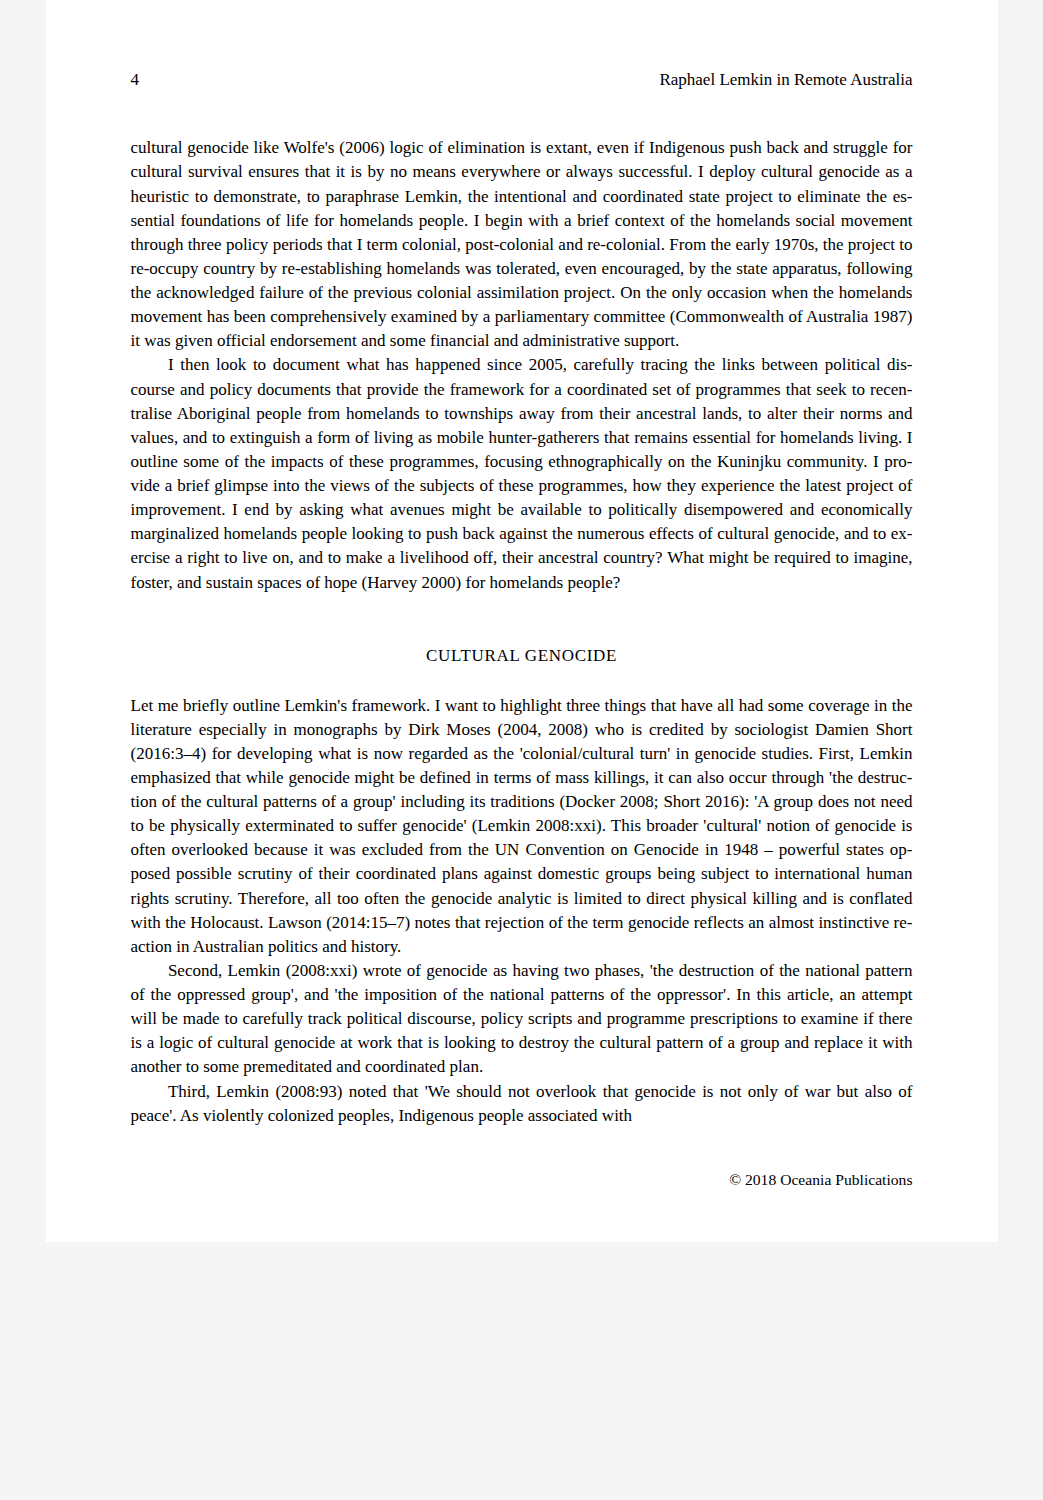4 Raphael Lemkin in Remote Australia
cultural genocide like Wolfe's (2006) logic of elimination is extant, even if Indigenous push back and struggle for cultural survival ensures that it is by no means everywhere or always successful. I deploy cultural genocide as a heuristic to demonstrate, to paraphrase Lemkin, the intentional and coordinated state project to eliminate the essential foundations of life for homelands people. I begin with a brief context of the homelands social movement through three policy periods that I term colonial, post-colonial and re-colonial. From the early 1970s, the project to re-occupy country by re-establishing homelands was tolerated, even encouraged, by the state apparatus, following the acknowledged failure of the previous colonial assimilation project. On the only occasion when the homelands movement has been comprehensively examined by a parliamentary committee (Commonwealth of Australia 1987) it was given official endorsement and some financial and administrative support.
I then look to document what has happened since 2005, carefully tracing the links between political discourse and policy documents that provide the framework for a coordinated set of programmes that seek to recentralise Aboriginal people from homelands to townships away from their ancestral lands, to alter their norms and values, and to extinguish a form of living as mobile hunter-gatherers that remains essential for homelands living. I outline some of the impacts of these programmes, focusing ethnographically on the Kuninjku community. I provide a brief glimpse into the views of the subjects of these programmes, how they experience the latest project of improvement. I end by asking what avenues might be available to politically disempowered and economically marginalized homelands people looking to push back against the numerous effects of cultural genocide, and to exercise a right to live on, and to make a livelihood off, their ancestral country? What might be required to imagine, foster, and sustain spaces of hope (Harvey 2000) for homelands people?
Cultural Genocide
Let me briefly outline Lemkin's framework. I want to highlight three things that have all had some coverage in the literature especially in monographs by Dirk Moses (2004, 2008) who is credited by sociologist Damien Short (2016:3–4) for developing what is now regarded as the 'colonial/cultural turn' in genocide studies. First, Lemkin emphasized that while genocide might be defined in terms of mass killings, it can also occur through 'the destruction of the cultural patterns of a group' including its traditions (Docker 2008; Short 2016): 'A group does not need to be physically exterminated to suffer genocide' (Lemkin 2008:xxi). This broader 'cultural' notion of genocide is often overlooked because it was excluded from the UN Convention on Genocide in 1948 – powerful states opposed possible scrutiny of their coordinated plans against domestic groups being subject to international human rights scrutiny. Therefore, all too often the genocide analytic is limited to direct physical killing and is conflated with the Holocaust. Lawson (2014:15–7) notes that rejection of the term genocide reflects an almost instinctive reaction in Australian politics and history.
Second, Lemkin (2008:xxi) wrote of genocide as having two phases, 'the destruction of the national pattern of the oppressed group', and 'the imposition of the national patterns of the oppressor'. In this article, an attempt will be made to carefully track political discourse, policy scripts and programme prescriptions to examine if there is a logic of cultural genocide at work that is looking to destroy the cultural pattern of a group and replace it with another to some premeditated and coordinated plan.
Third, Lemkin (2008:93) noted that 'We should not overlook that genocide is not only of war but also of peace'. As violently colonized peoples, Indigenous people associated with
© 2018 Oceania Publications